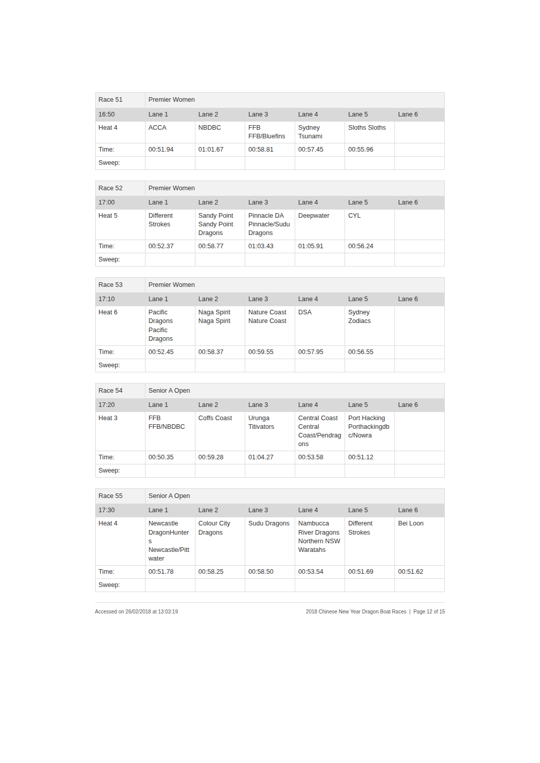| Race 51 | Premier Women |
| 16:50 | Lane 1 | Lane 2 | Lane 3 | Lane 4 | Lane 5 | Lane 6 |
| Heat 4 | ACCA | NBDBC | FFB FFB/Bluefins | Sydney Tsunami | Sloths Sloths | |
| Time: | 00:51.94 | 01:01.67 | 00:58.81 | 00:57.45 | 00:55.96 | |
| Sweep: | | | | | | |
| Race 52 | Premier Women |
| 17:00 | Lane 1 | Lane 2 | Lane 3 | Lane 4 | Lane 5 | Lane 6 |
| Heat 5 | Different Strokes | Sandy Point Sandy Point Dragons | Pinnacle DA Pinnacle/Sudu Dragons | Deepwater | CYL | |
| Time: | 00:52.37 | 00:58.77 | 01:03.43 | 01:05.91 | 00:56.24 | |
| Sweep: | | | | | | |
| Race 53 | Premier Women |
| 17:10 | Lane 1 | Lane 2 | Lane 3 | Lane 4 | Lane 5 | Lane 6 |
| Heat 6 | Pacific Dragons Pacific Dragons | Naga Spirit Naga Spirit | Nature Coast Nature Coast | DSA | Sydney Zodiacs | |
| Time: | 00:52.45 | 00:58.37 | 00:59.55 | 00:57.95 | 00:56.55 | |
| Sweep: | | | | | | |
| Race 54 | Senior A Open |
| 17:20 | Lane 1 | Lane 2 | Lane 3 | Lane 4 | Lane 5 | Lane 6 |
| Heat 3 | FFB FFB/NBDBC | Coffs Coast | Urunga Titivators | Central Coast Central Coast/Pendragons | Port Hacking Porthackingdbc/Nowra | |
| Time: | 00:50.35 | 00:59.28 | 01:04.27 | 00:53.58 | 00:51.12 | |
| Sweep: | | | | | | |
| Race 55 | Senior A Open |
| 17:30 | Lane 1 | Lane 2 | Lane 3 | Lane 4 | Lane 5 | Lane 6 |
| Heat 4 | Newcastle DragonHunters Newcastle/Pittwater | Colour City Dragons | Sudu Dragons | Nambucca River Dragons Northern NSW Waratahs | Different Strokes | Bei Loon |
| Time: | 00:51.78 | 00:58.25 | 00:58.50 | 00:53.54 | 00:51.69 | 00:51.62 |
| Sweep: | | | | | | |
Accessed on 26/02/2018 at 13:03:19 2018 Chinese New Year Dragon Boat Races | Page 12 of 15